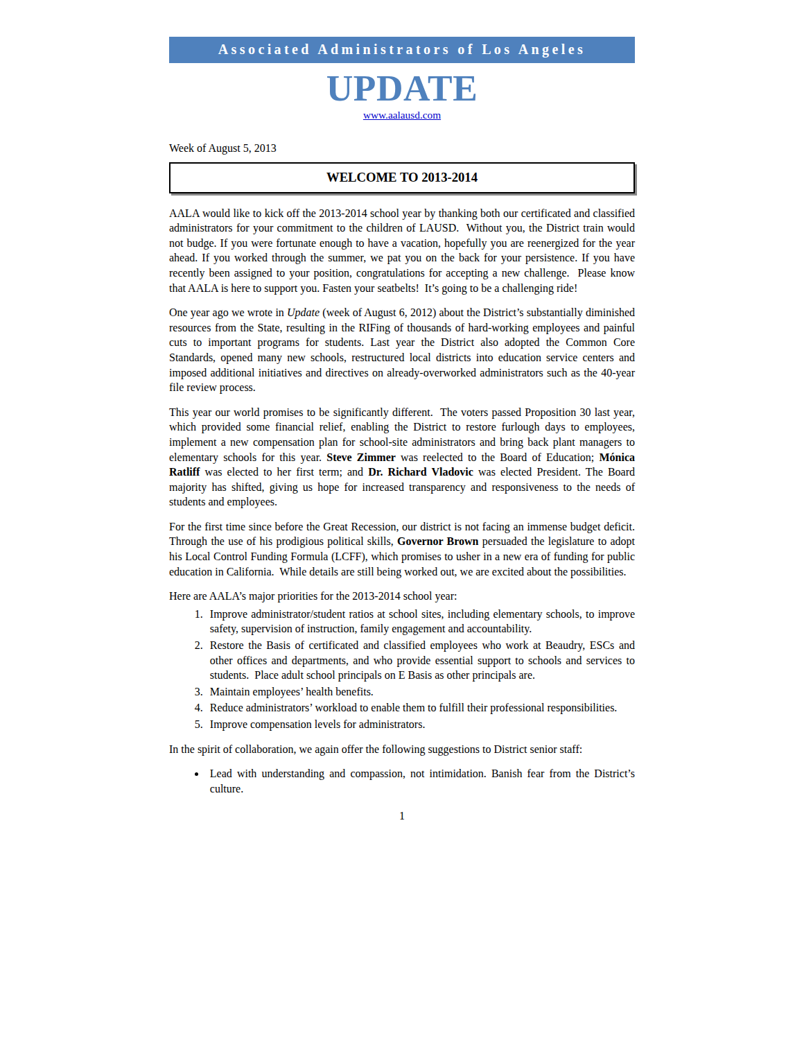Associated Administrators of Los Angeles
UPDATE
www.aalausd.com
Week of August 5, 2013
WELCOME TO 2013-2014
AALA would like to kick off the 2013-2014 school year by thanking both our certificated and classified administrators for your commitment to the children of LAUSD. Without you, the District train would not budge. If you were fortunate enough to have a vacation, hopefully you are reenergized for the year ahead. If you worked through the summer, we pat you on the back for your persistence. If you have recently been assigned to your position, congratulations for accepting a new challenge. Please know that AALA is here to support you. Fasten your seatbelts! It’s going to be a challenging ride!
One year ago we wrote in Update (week of August 6, 2012) about the District’s substantially diminished resources from the State, resulting in the RIFing of thousands of hard-working employees and painful cuts to important programs for students. Last year the District also adopted the Common Core Standards, opened many new schools, restructured local districts into education service centers and imposed additional initiatives and directives on already-overworked administrators such as the 40-year file review process.
This year our world promises to be significantly different. The voters passed Proposition 30 last year, which provided some financial relief, enabling the District to restore furlough days to employees, implement a new compensation plan for school-site administrators and bring back plant managers to elementary schools for this year. Steve Zimmer was reelected to the Board of Education; Mónica Ratliff was elected to her first term; and Dr. Richard Vladovic was elected President. The Board majority has shifted, giving us hope for increased transparency and responsiveness to the needs of students and employees.
For the first time since before the Great Recession, our district is not facing an immense budget deficit. Through the use of his prodigious political skills, Governor Brown persuaded the legislature to adopt his Local Control Funding Formula (LCFF), which promises to usher in a new era of funding for public education in California. While details are still being worked out, we are excited about the possibilities.
Here are AALA’s major priorities for the 2013-2014 school year:
Improve administrator/student ratios at school sites, including elementary schools, to improve safety, supervision of instruction, family engagement and accountability.
Restore the Basis of certificated and classified employees who work at Beaudry, ESCs and other offices and departments, and who provide essential support to schools and services to students. Place adult school principals on E Basis as other principals are.
Maintain employees’ health benefits.
Reduce administrators’ workload to enable them to fulfill their professional responsibilities.
Improve compensation levels for administrators.
In the spirit of collaboration, we again offer the following suggestions to District senior staff:
Lead with understanding and compassion, not intimidation. Banish fear from the District’s culture.
1